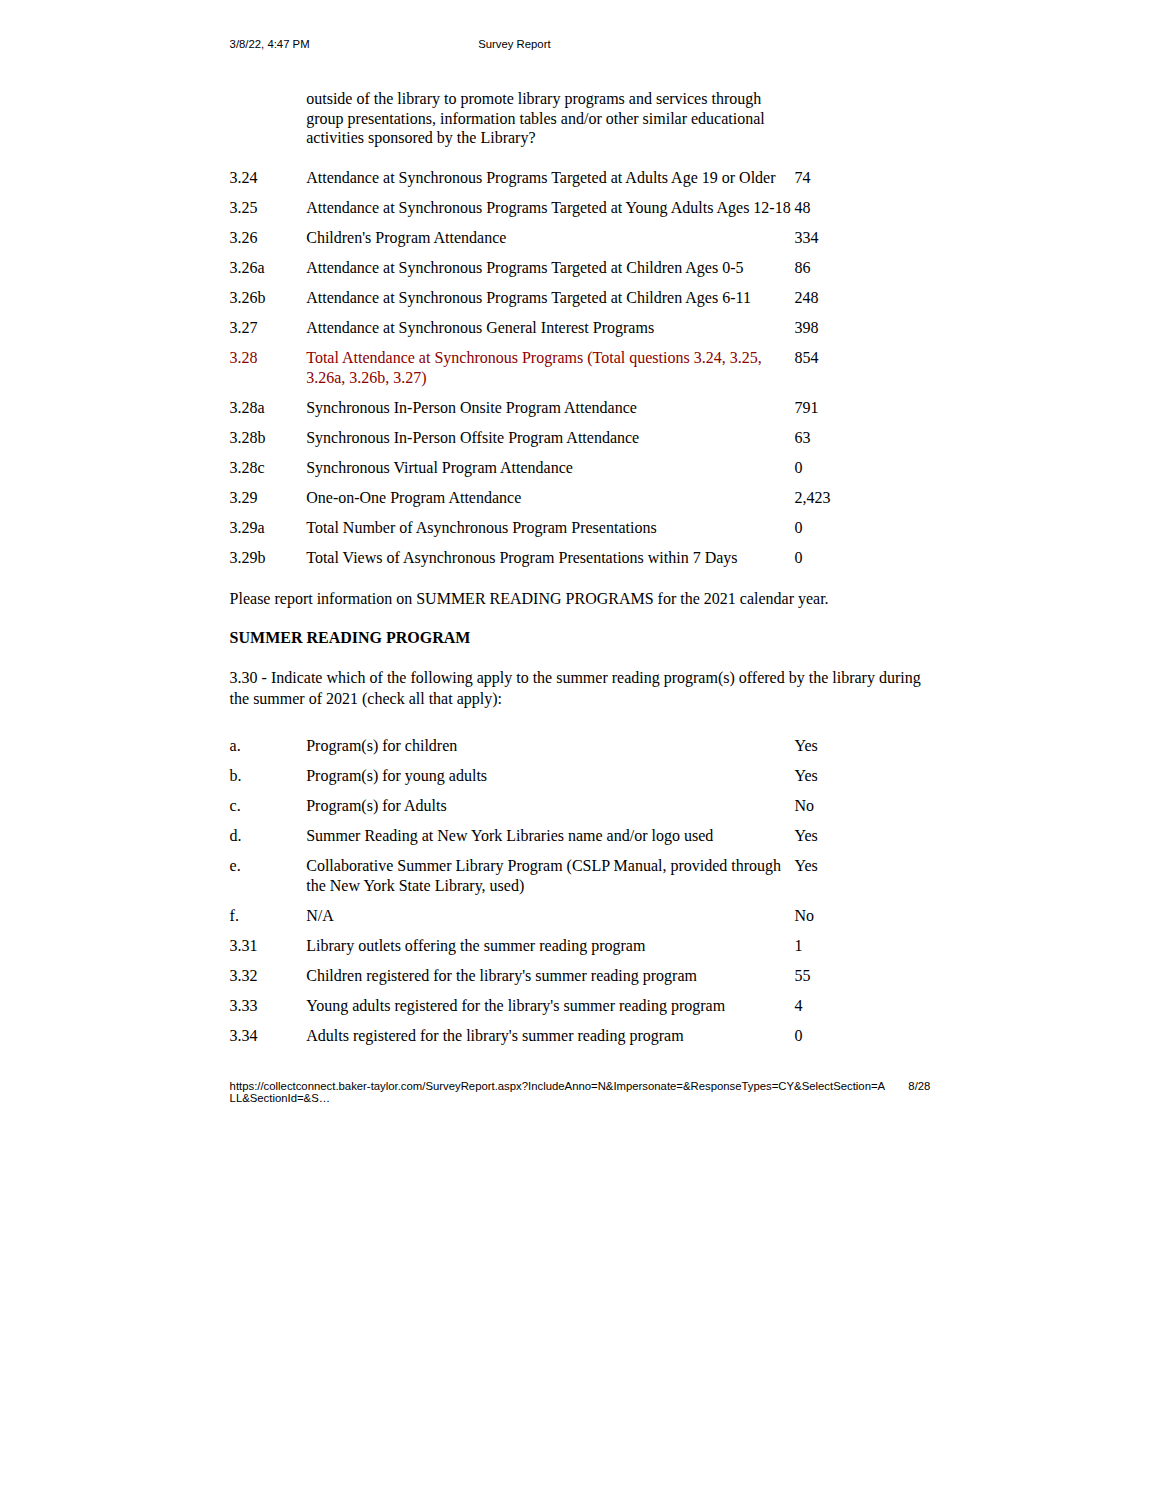3/8/22, 4:47 PM Survey Report
| | outside of the library to promote library programs and services through group presentations, information tables and/or other similar educational activities sponsored by the Library? | |
| 3.24 | Attendance at Synchronous Programs Targeted at Adults Age 19 or Older | 74 |
| 3.25 | Attendance at Synchronous Programs Targeted at Young Adults Ages 12-18 | 48 |
| 3.26 | Children's Program Attendance | 334 |
| 3.26a | Attendance at Synchronous Programs Targeted at Children Ages 0-5 | 86 |
| 3.26b | Attendance at Synchronous Programs Targeted at Children Ages 6-11 | 248 |
| 3.27 | Attendance at Synchronous General Interest Programs | 398 |
| 3.28 | Total Attendance at Synchronous Programs (Total questions 3.24, 3.25, 3.26a, 3.26b, 3.27) | 854 |
| 3.28a | Synchronous In-Person Onsite Program Attendance | 791 |
| 3.28b | Synchronous In-Person Offsite Program Attendance | 63 |
| 3.28c | Synchronous Virtual Program Attendance | 0 |
| 3.29 | One-on-One Program Attendance | 2,423 |
| 3.29a | Total Number of Asynchronous Program Presentations | 0 |
| 3.29b | Total Views of Asynchronous Program Presentations within 7 Days | 0 |
Please report information on SUMMER READING PROGRAMS for the 2021 calendar year.
SUMMER READING PROGRAM
3.30 - Indicate which of the following apply to the summer reading program(s) offered by the library during the summer of 2021 (check all that apply):
| a. | Program(s) for children | Yes |
| b. | Program(s) for young adults | Yes |
| c. | Program(s) for Adults | No |
| d. | Summer Reading at New York Libraries name and/or logo used | Yes |
| e. | Collaborative Summer Library Program (CSLP Manual, provided through the New York State Library, used) | Yes |
| f. | N/A | No |
| 3.31 | Library outlets offering the summer reading program | 1 |
| 3.32 | Children registered for the library's summer reading program | 55 |
| 3.33 | Young adults registered for the library's summer reading program | 4 |
| 3.34 | Adults registered for the library's summer reading program | 0 |
https://collectconnect.baker-taylor.com/SurveyReport.aspx?IncludeAnno=N&Impersonate=&ResponseTypes=CY&SelectSection=ALL&SectionId=&S… 8/28